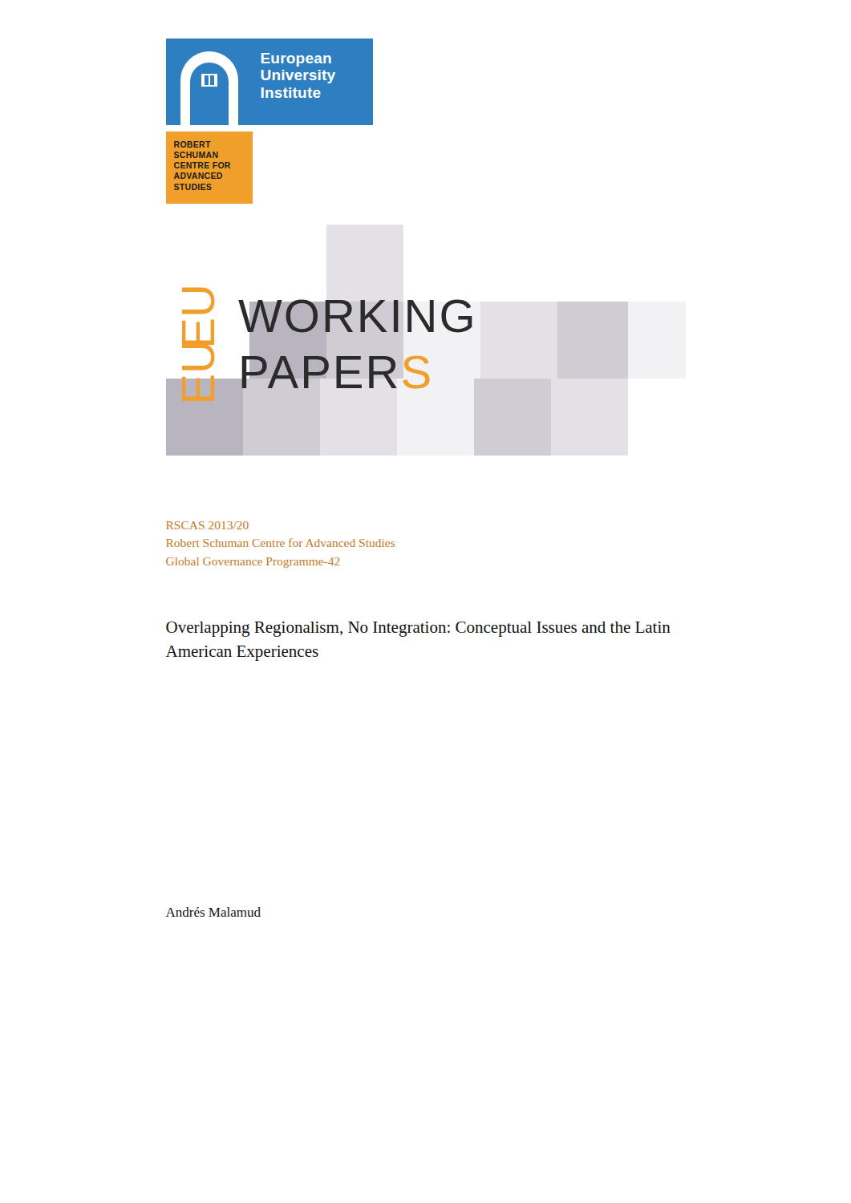European
University
Institute
Robert
Schuman
Centre for
Advanced
Studies
EU WORKING
EU PAPERS
RSCAS 2013/20 Robert Schuman Centre for Advanced Studies Global Governance Programme-42
Overlapping Regionalism, No Integration: Conceptual Issues and the Latin American Experiences
Andrés Malamud